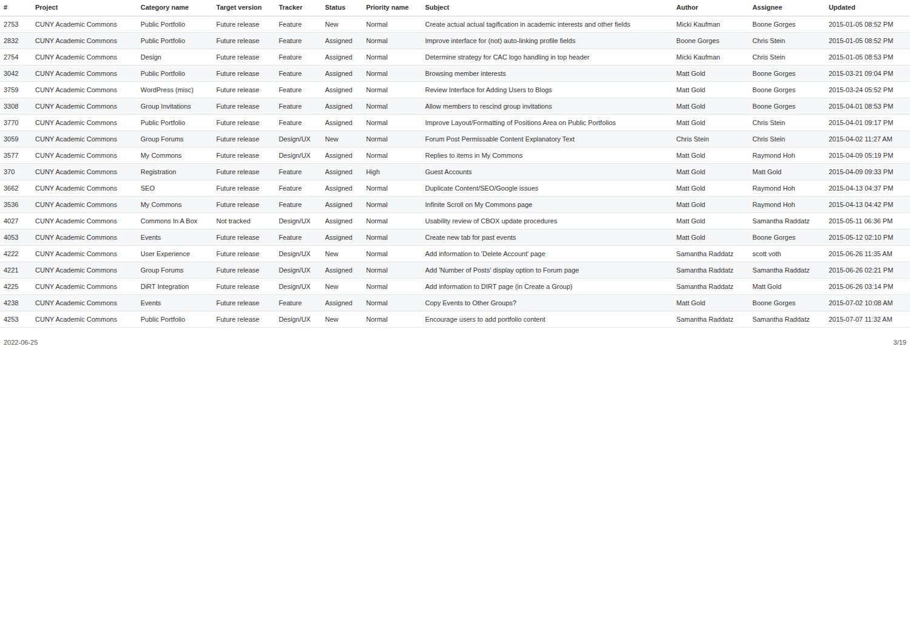| # | Project | Category name | Target version | Tracker | Status | Priority name | Subject | Author | Assignee | Updated |
| --- | --- | --- | --- | --- | --- | --- | --- | --- | --- | --- |
| 2753 | CUNY Academic Commons | Public Portfolio | Future release | Feature | New | Normal | Create actual actual tagification in academic interests and other fields | Micki Kaufman | Boone Gorges | 2015-01-05 08:52 PM |
| 2832 | CUNY Academic Commons | Public Portfolio | Future release | Feature | Assigned | Normal | Improve interface for (not) auto-linking profile fields | Boone Gorges | Chris Stein | 2015-01-05 08:52 PM |
| 2754 | CUNY Academic Commons | Design | Future release | Feature | Assigned | Normal | Determine strategy for CAC logo handling in top header | Micki Kaufman | Chris Stein | 2015-01-05 08:53 PM |
| 3042 | CUNY Academic Commons | Public Portfolio | Future release | Feature | Assigned | Normal | Browsing member interests | Matt Gold | Boone Gorges | 2015-03-21 09:04 PM |
| 3759 | CUNY Academic Commons | WordPress (misc) | Future release | Feature | Assigned | Normal | Review Interface for Adding Users to Blogs | Matt Gold | Boone Gorges | 2015-03-24 05:52 PM |
| 3308 | CUNY Academic Commons | Group Invitations | Future release | Feature | Assigned | Normal | Allow members to rescind group invitations | Matt Gold | Boone Gorges | 2015-04-01 08:53 PM |
| 3770 | CUNY Academic Commons | Public Portfolio | Future release | Feature | Assigned | Normal | Improve Layout/Formatting of Positions Area on Public Portfolios | Matt Gold | Chris Stein | 2015-04-01 09:17 PM |
| 3059 | CUNY Academic Commons | Group Forums | Future release | Design/UX | New | Normal | Forum Post Permissable Content Explanatory Text | Chris Stein | Chris Stein | 2015-04-02 11:27 AM |
| 3577 | CUNY Academic Commons | My Commons | Future release | Design/UX | Assigned | Normal | Replies to items in My Commons | Matt Gold | Raymond Hoh | 2015-04-09 05:19 PM |
| 370 | CUNY Academic Commons | Registration | Future release | Feature | Assigned | High | Guest Accounts | Matt Gold | Matt Gold | 2015-04-09 09:33 PM |
| 3662 | CUNY Academic Commons | SEO | Future release | Feature | Assigned | Normal | Duplicate Content/SEO/Google issues | Matt Gold | Raymond Hoh | 2015-04-13 04:37 PM |
| 3536 | CUNY Academic Commons | My Commons | Future release | Feature | Assigned | Normal | Infinite Scroll on My Commons page | Matt Gold | Raymond Hoh | 2015-04-13 04:42 PM |
| 4027 | CUNY Academic Commons | Commons In A Box | Not tracked | Design/UX | Assigned | Normal | Usability review of CBOX update procedures | Matt Gold | Samantha Raddatz | 2015-05-11 06:36 PM |
| 4053 | CUNY Academic Commons | Events | Future release | Feature | Assigned | Normal | Create new tab for past events | Matt Gold | Boone Gorges | 2015-05-12 02:10 PM |
| 4222 | CUNY Academic Commons | User Experience | Future release | Design/UX | New | Normal | Add information to 'Delete Account' page | Samantha Raddatz | scott voth | 2015-06-26 11:35 AM |
| 4221 | CUNY Academic Commons | Group Forums | Future release | Design/UX | Assigned | Normal | Add 'Number of Posts' display option to Forum page | Samantha Raddatz | Samantha Raddatz | 2015-06-26 02:21 PM |
| 4225 | CUNY Academic Commons | DiRT Integration | Future release | Design/UX | New | Normal | Add information to DIRT page (in Create a Group) | Samantha Raddatz | Matt Gold | 2015-06-26 03:14 PM |
| 4238 | CUNY Academic Commons | Events | Future release | Feature | Assigned | Normal | Copy Events to Other Groups? | Matt Gold | Boone Gorges | 2015-07-02 10:08 AM |
| 4253 | CUNY Academic Commons | Public Portfolio | Future release | Design/UX | New | Normal | Encourage users to add portfolio content | Samantha Raddatz | Samantha Raddatz | 2015-07-07 11:32 AM |
2022-06-25 3/19